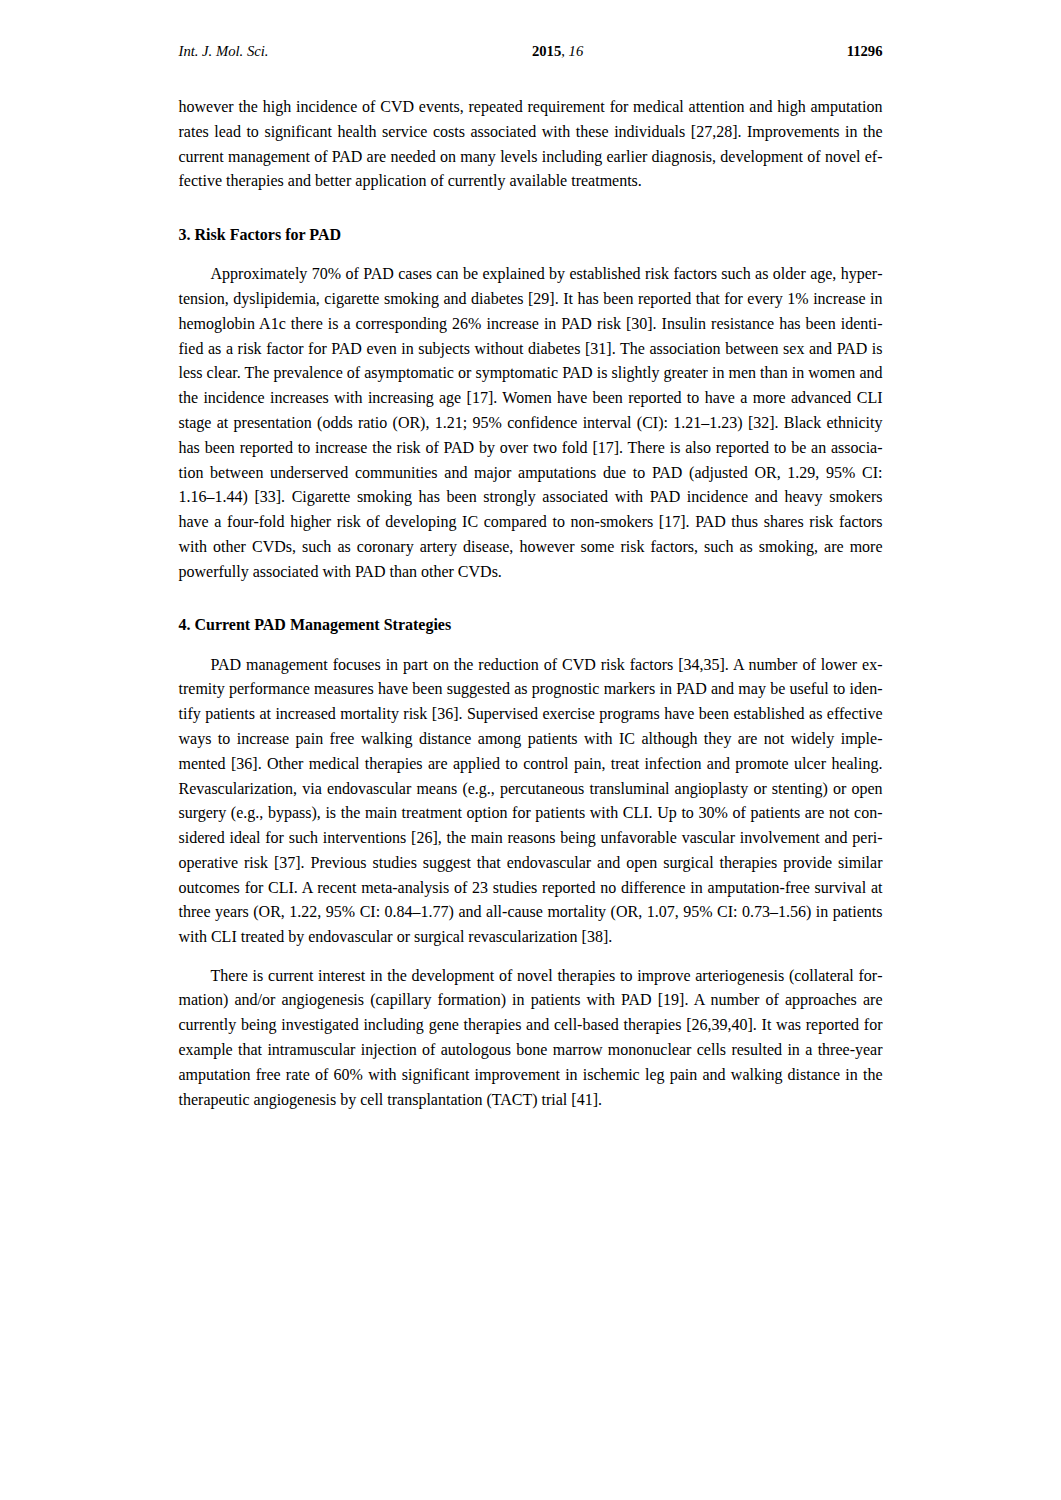Int. J. Mol. Sci. 2015, 16 11296
however the high incidence of CVD events, repeated requirement for medical attention and high amputation rates lead to significant health service costs associated with these individuals [27,28]. Improvements in the current management of PAD are needed on many levels including earlier diagnosis, development of novel effective therapies and better application of currently available treatments.
3. Risk Factors for PAD
Approximately 70% of PAD cases can be explained by established risk factors such as older age, hypertension, dyslipidemia, cigarette smoking and diabetes [29]. It has been reported that for every 1% increase in hemoglobin A1c there is a corresponding 26% increase in PAD risk [30]. Insulin resistance has been identified as a risk factor for PAD even in subjects without diabetes [31]. The association between sex and PAD is less clear. The prevalence of asymptomatic or symptomatic PAD is slightly greater in men than in women and the incidence increases with increasing age [17]. Women have been reported to have a more advanced CLI stage at presentation (odds ratio (OR), 1.21; 95% confidence interval (CI): 1.21–1.23) [32]. Black ethnicity has been reported to increase the risk of PAD by over two fold [17]. There is also reported to be an association between underserved communities and major amputations due to PAD (adjusted OR, 1.29, 95% CI: 1.16–1.44) [33]. Cigarette smoking has been strongly associated with PAD incidence and heavy smokers have a four-fold higher risk of developing IC compared to non-smokers [17]. PAD thus shares risk factors with other CVDs, such as coronary artery disease, however some risk factors, such as smoking, are more powerfully associated with PAD than other CVDs.
4. Current PAD Management Strategies
PAD management focuses in part on the reduction of CVD risk factors [34,35]. A number of lower extremity performance measures have been suggested as prognostic markers in PAD and may be useful to identify patients at increased mortality risk [36]. Supervised exercise programs have been established as effective ways to increase pain free walking distance among patients with IC although they are not widely implemented [36]. Other medical therapies are applied to control pain, treat infection and promote ulcer healing. Revascularization, via endovascular means (e.g., percutaneous transluminal angioplasty or stenting) or open surgery (e.g., bypass), is the main treatment option for patients with CLI. Up to 30% of patients are not considered ideal for such interventions [26], the main reasons being unfavorable vascular involvement and peri-operative risk [37]. Previous studies suggest that endovascular and open surgical therapies provide similar outcomes for CLI. A recent meta-analysis of 23 studies reported no difference in amputation-free survival at three years (OR, 1.22, 95% CI: 0.84–1.77) and all-cause mortality (OR, 1.07, 95% CI: 0.73–1.56) in patients with CLI treated by endovascular or surgical revascularization [38].
There is current interest in the development of novel therapies to improve arteriogenesis (collateral formation) and/or angiogenesis (capillary formation) in patients with PAD [19]. A number of approaches are currently being investigated including gene therapies and cell-based therapies [26,39,40]. It was reported for example that intramuscular injection of autologous bone marrow mononuclear cells resulted in a three-year amputation free rate of 60% with significant improvement in ischemic leg pain and walking distance in the therapeutic angiogenesis by cell transplantation (TACT) trial [41].